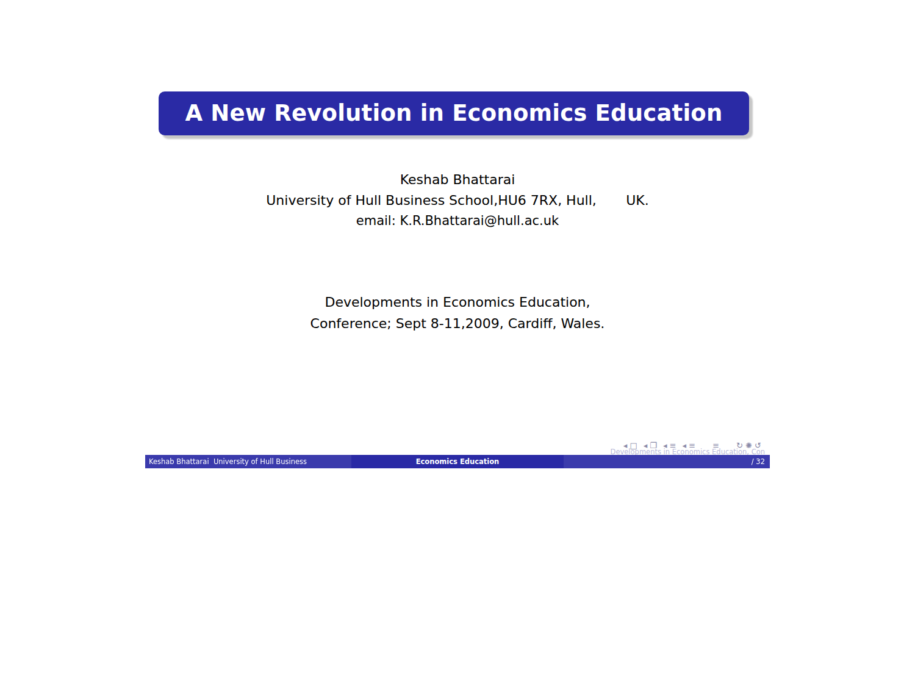A New Revolution in Economics Education
Keshab Bhattarai University of Hull Business School,HU6 7RX, Hull, UK. email: K.R.Bhattarai@hull.ac.uk
Developments in Economics Education,
Conference; Sept 8-11,2009, Cardiff, Wales.
◂ □ ◂ ❐ ◂ ≡ ◂ ≡ ≡ ↻ ✺ ↺
Developments in Economics Education, Con
Keshab Bhattarai University of Hull Business
Economics Education
/ 32